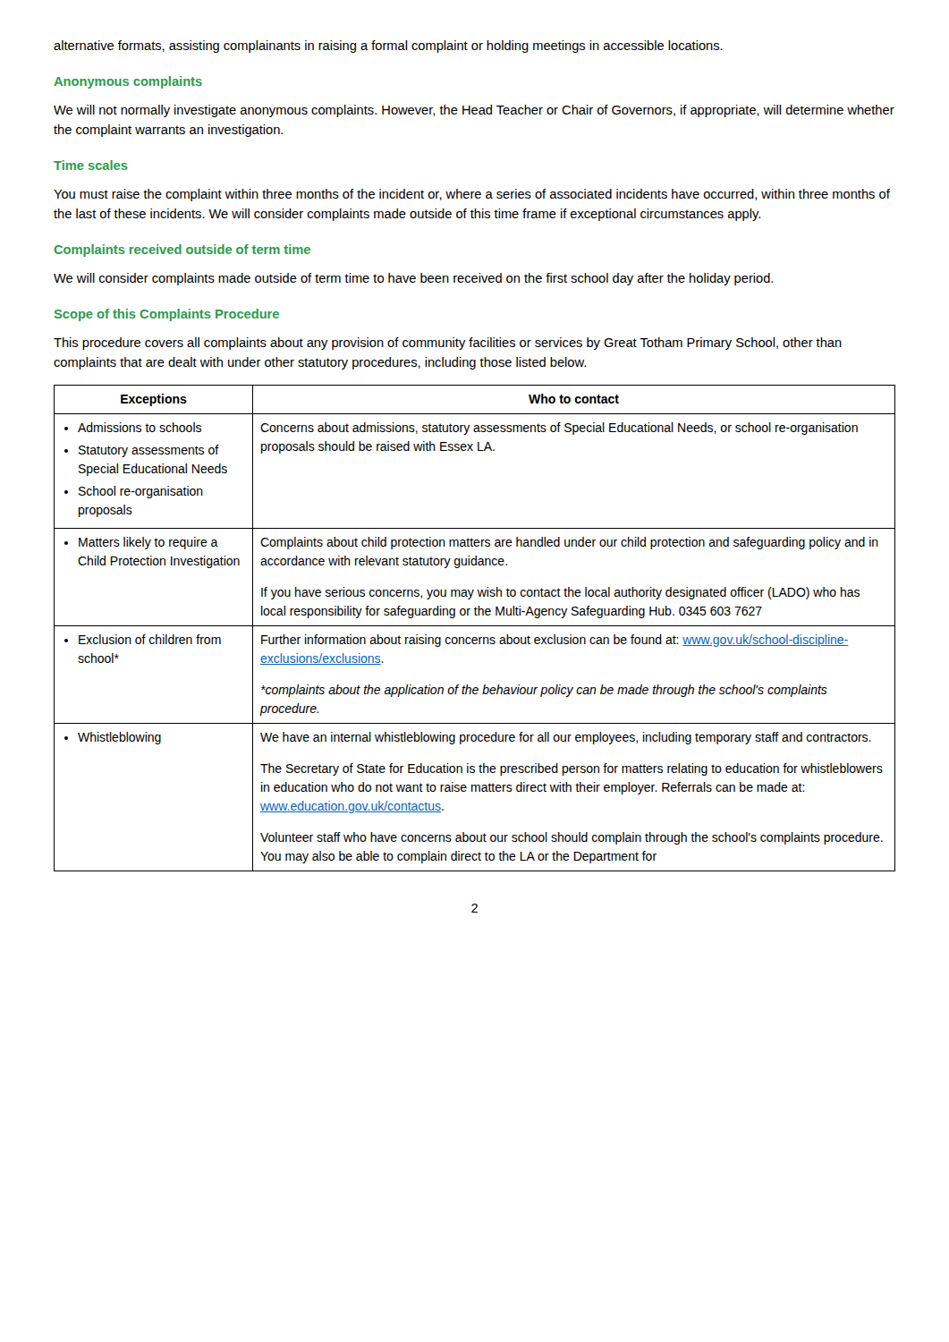alternative formats, assisting complainants in raising a formal complaint or holding meetings in accessible locations.
Anonymous complaints
We will not normally investigate anonymous complaints. However, the Head Teacher or Chair of Governors, if appropriate, will determine whether the complaint warrants an investigation.
Time scales
You must raise the complaint within three months of the incident or, where a series of associated incidents have occurred, within three months of the last of these incidents. We will consider complaints made outside of this time frame if exceptional circumstances apply.
Complaints received outside of term time
We will consider complaints made outside of term time to have been received on the first school day after the holiday period.
Scope of this Complaints Procedure
This procedure covers all complaints about any provision of community facilities or services by Great Totham Primary School, other than complaints that are dealt with under other statutory procedures, including those listed below.
| Exceptions | Who to contact |
| --- | --- |
| Admissions to schools Statutory assessments of Special Educational Needs School re-organisation proposals | Concerns about admissions, statutory assessments of Special Educational Needs, or school re-organisation proposals should be raised with Essex LA. |
| Matters likely to require a Child Protection Investigation | Complaints about child protection matters are handled under our child protection and safeguarding policy and in accordance with relevant statutory guidance. If you have serious concerns, you may wish to contact the local authority designated officer (LADO) who has local responsibility for safeguarding or the Multi-Agency Safeguarding Hub. 0345 603 7627 |
| Exclusion of children from school* | Further information about raising concerns about exclusion can be found at: www.gov.uk/school-discipline-exclusions/exclusions . *complaints about the application of the behaviour policy can be made through the school's complaints procedure. |
| Whistleblowing | We have an internal whistleblowing procedure for all our employees, including temporary staff and contractors. The Secretary of State for Education is the prescribed person for matters relating to education for whistleblowers in education who do not want to raise matters direct with their employer. Referrals can be made at: www.education.gov.uk/contactus . Volunteer staff who have concerns about our school should complain through the school's complaints procedure. You may also be able to complain direct to the LA or the Department for |
2